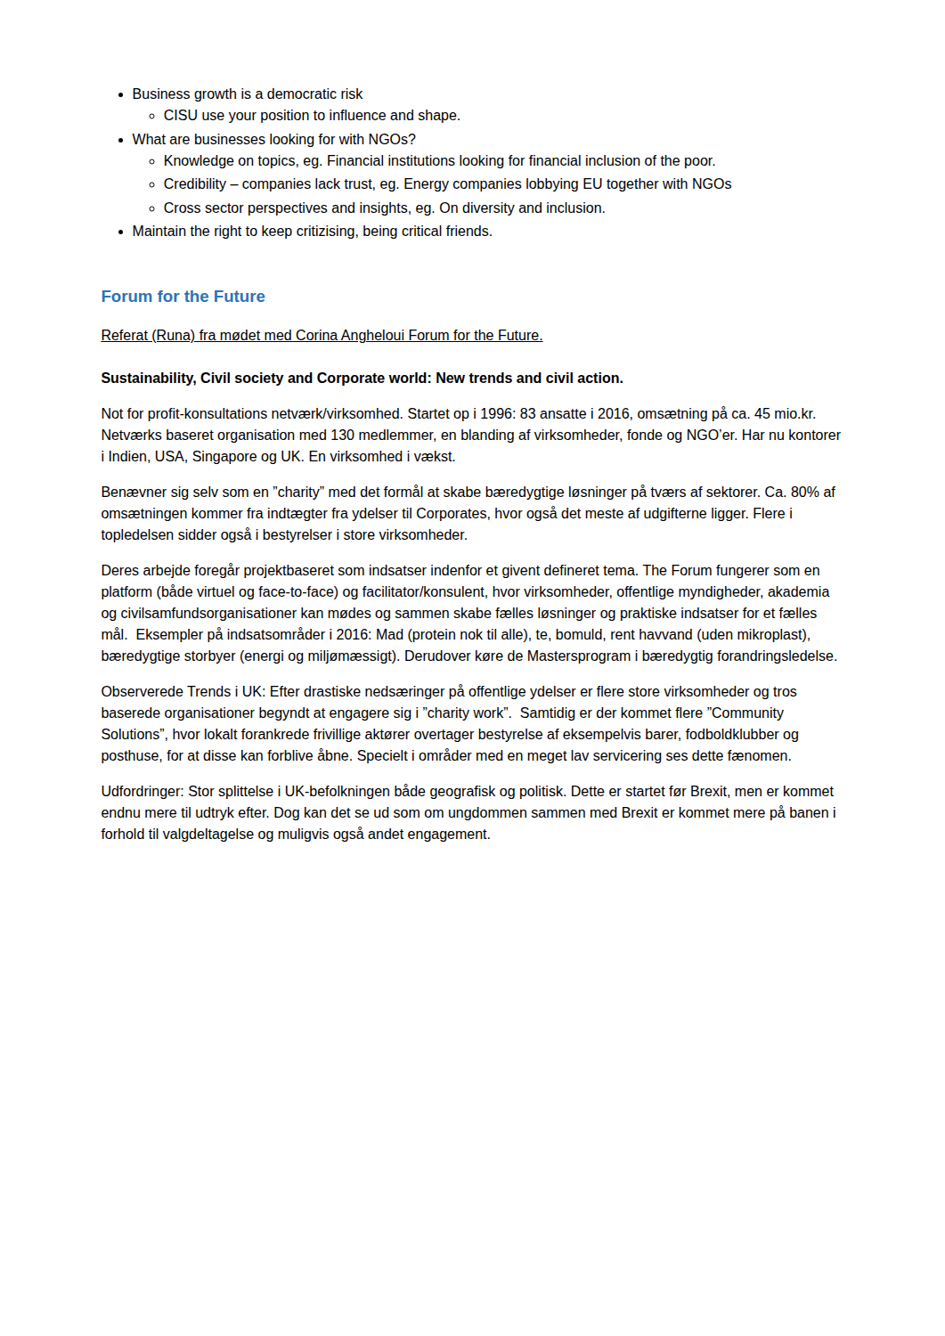Business growth is a democratic risk
CISU use your position to influence and shape.
What are businesses looking for with NGOs?
Knowledge on topics, eg. Financial institutions looking for financial inclusion of the poor.
Credibility – companies lack trust, eg. Energy companies lobbying EU together with NGOs
Cross sector perspectives and insights, eg. On diversity and inclusion.
Maintain the right to keep critizising, being critical friends.
Forum for the Future
Referat (Runa) fra mødet med Corina Angheloui Forum for the Future.
Sustainability, Civil society and Corporate world: New trends and civil action.
Not for profit-konsultations netværk/virksomhed. Startet op i 1996: 83 ansatte i 2016, omsætning på ca. 45 mio.kr. Netværks baseret organisation med 130 medlemmer, en blanding af virksomheder, fonde og NGO’er. Har nu kontorer i Indien, USA, Singapore og UK. En virksomhed i vækst.
Benævner sig selv som en ”charity” med det formål at skabe bæredygtige løsninger på tværs af sektorer. Ca. 80% af omsætningen kommer fra indtægter fra ydelser til Corporates, hvor også det meste af udgifterne ligger. Flere i topledelsen sidder også i bestyrelser i store virksomheder.
Deres arbejde foregår projektbaseret som indsatser indenfor et givent defineret tema. The Forum fungerer som en platform (både virtuel og face-to-face) og facilitator/konsulent, hvor virksomheder, offentlige myndigheder, akademia og civilsamfundsorganisationer kan mødes og sammen skabe fælles løsninger og praktiske indsatser for et fælles mål. Eksempler på indsatsområder i 2016: Mad (protein nok til alle), te, bomuld, rent havvand (uden mikroplast), bæredygtige storbyer (energi og miljømæssigt). Derudover køre de Mastersprogram i bæredygtig forandringsledelse.
Observerede Trends i UK: Efter drastiske nedsæringer på offentlige ydelser er flere store virksomheder og tros baserede organisationer begyndt at engagere sig i ”charity work”. Samtidig er der kommet flere ”Community Solutions”, hvor lokalt forankrede frivillige aktører overtager bestyrelse af eksempelvis barer, fodboldklubber og posthuse, for at disse kan forblive åbne. Specielt i områder med en meget lav servicering ses dette fænomen.
Udfordringer: Stor splittelse i UK-befolkningen både geografisk og politisk. Dette er startet før Brexit, men er kommet endnu mere til udtryk efter. Dog kan det se ud som om ungdommen sammen med Brexit er kommet mere på banen i forhold til valgdeltagelse og muligvis også andet engagement.